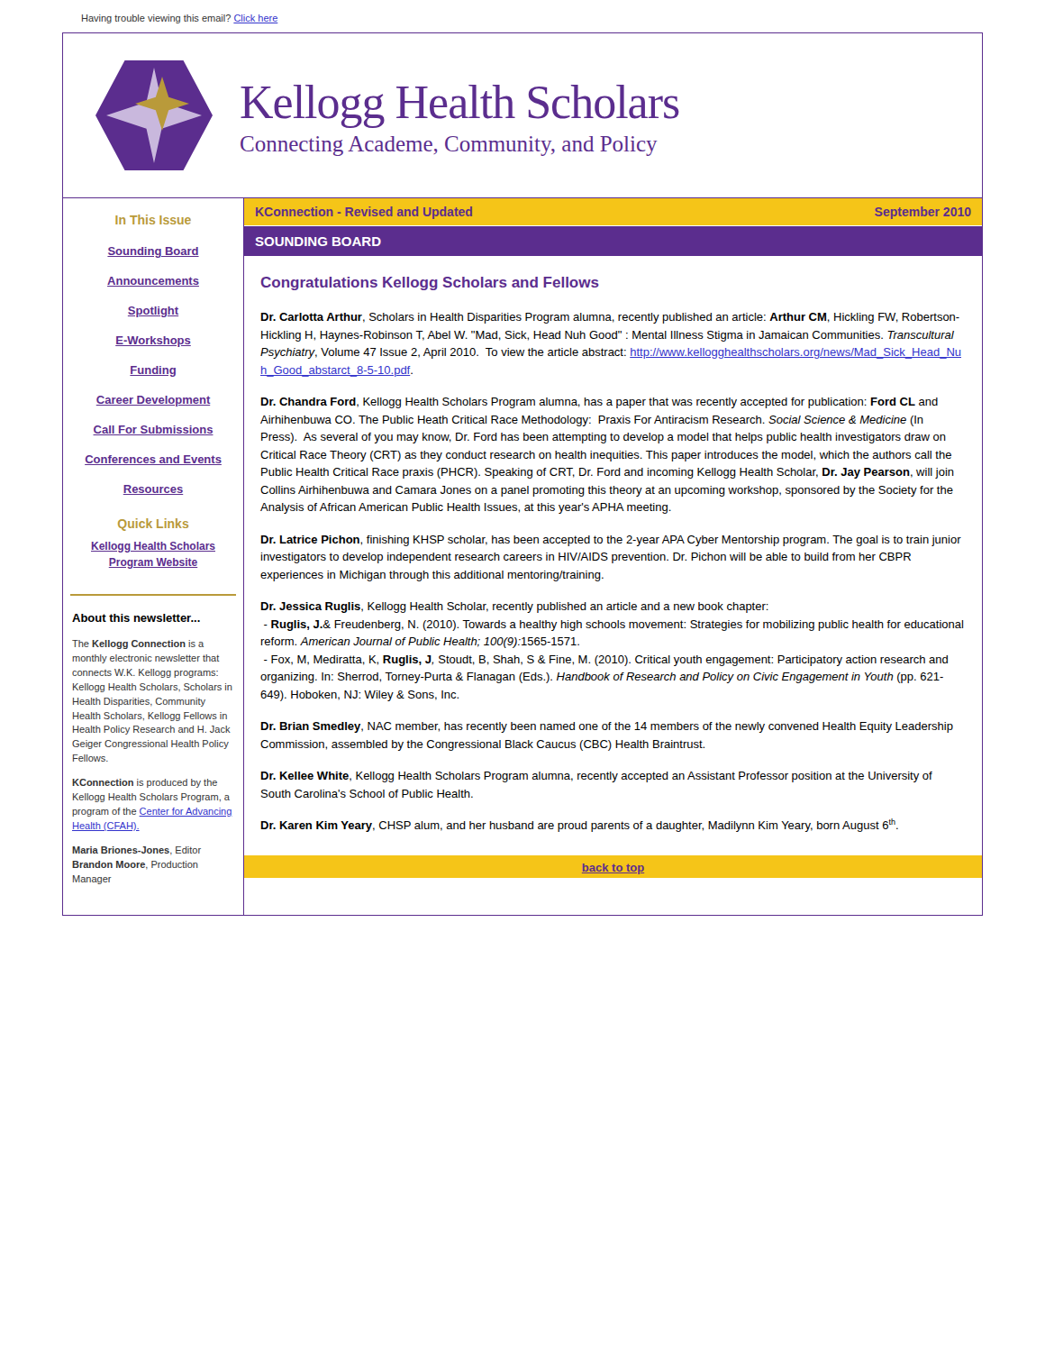Having trouble viewing this email? Click here
Kellogg Health Scholars
Connecting Academe, Community, and Policy
In This Issue
Sounding Board
Announcements
Spotlight
E-Workshops
Funding
Career Development
Call For Submissions
Conferences and Events
Resources
Quick Links
Kellogg Health Scholars
Program Website
About this newsletter...
The Kellogg Connection is a monthly electronic newsletter that connects W.K. Kellogg programs: Kellogg Health Scholars, Scholars in Health Disparities, Community Health Scholars, Kellogg Fellows in Health Policy Research and H. Jack Geiger Congressional Health Policy Fellows.
KConnection is produced by the Kellogg Health Scholars Program, a program of the Center for Advancing Health (CFAH).
Maria Briones-Jones, Editor
Brandon Moore, Production Manager
KConnection - Revised and Updated September 2010
SOUNDING BOARD
Congratulations Kellogg Scholars and Fellows
Dr. Carlotta Arthur, Scholars in Health Disparities Program alumna, recently published an article: Arthur CM, Hickling FW, Robertson-Hickling H, Haynes-Robinson T, Abel W. "Mad, Sick, Head Nuh Good" : Mental Illness Stigma in Jamaican Communities. Transcultural Psychiatry, Volume 47 Issue 2, April 2010. To view the article abstract: http://www.kellogghealthscholars.org/news/Mad_Sick_Head_Nuh_Good_abstarct_8-5-10.pdf.
Dr. Chandra Ford, Kellogg Health Scholars Program alumna, has a paper that was recently accepted for publication: Ford CL and Airhihenbuwa CO. The Public Heath Critical Race Methodology: Praxis For Antiracism Research. Social Science & Medicine (In Press). As several of you may know, Dr. Ford has been attempting to develop a model that helps public health investigators draw on Critical Race Theory (CRT) as they conduct research on health inequities. This paper introduces the model, which the authors call the Public Health Critical Race praxis (PHCR). Speaking of CRT, Dr. Ford and incoming Kellogg Health Scholar, Dr. Jay Pearson, will join Collins Airhihenbuwa and Camara Jones on a panel promoting this theory at an upcoming workshop, sponsored by the Society for the Analysis of African American Public Health Issues, at this year's APHA meeting.
Dr. Latrice Pichon, finishing KHSP scholar, has been accepted to the 2-year APA Cyber Mentorship program. The goal is to train junior investigators to develop independent research careers in HIV/AIDS prevention. Dr. Pichon will be able to build from her CBPR experiences in Michigan through this additional mentoring/training.
Dr. Jessica Ruglis, Kellogg Health Scholar, recently published an article and a new book chapter:
- Ruglis, J.& Freudenberg, N. (2010). Towards a healthy high schools movement: Strategies for mobilizing public health for educational reform. American Journal of Public Health; 100(9): 1565-1571.
- Fox, M, Mediratta, K, Ruglis, J, Stoudt, B, Shah, S & Fine, M. (2010). Critical youth engagement: Participatory action research and organizing. In: Sherrod, Torney-Purta & Flanagan (Eds.). Handbook of Research and Policy on Civic Engagement in Youth (pp. 621-649). Hoboken, NJ: Wiley & Sons, Inc.
Dr. Brian Smedley, NAC member, has recently been named one of the 14 members of the newly convened Health Equity Leadership Commission, assembled by the Congressional Black Caucus (CBC) Health Braintrust.
Dr. Kellee White, Kellogg Health Scholars Program alumna, recently accepted an Assistant Professor position at the University of South Carolina's School of Public Health.
Dr. Karen Kim Yeary, CHSP alum, and her husband are proud parents of a daughter, Madilynn Kim Yeary, born August 6th.
back to top